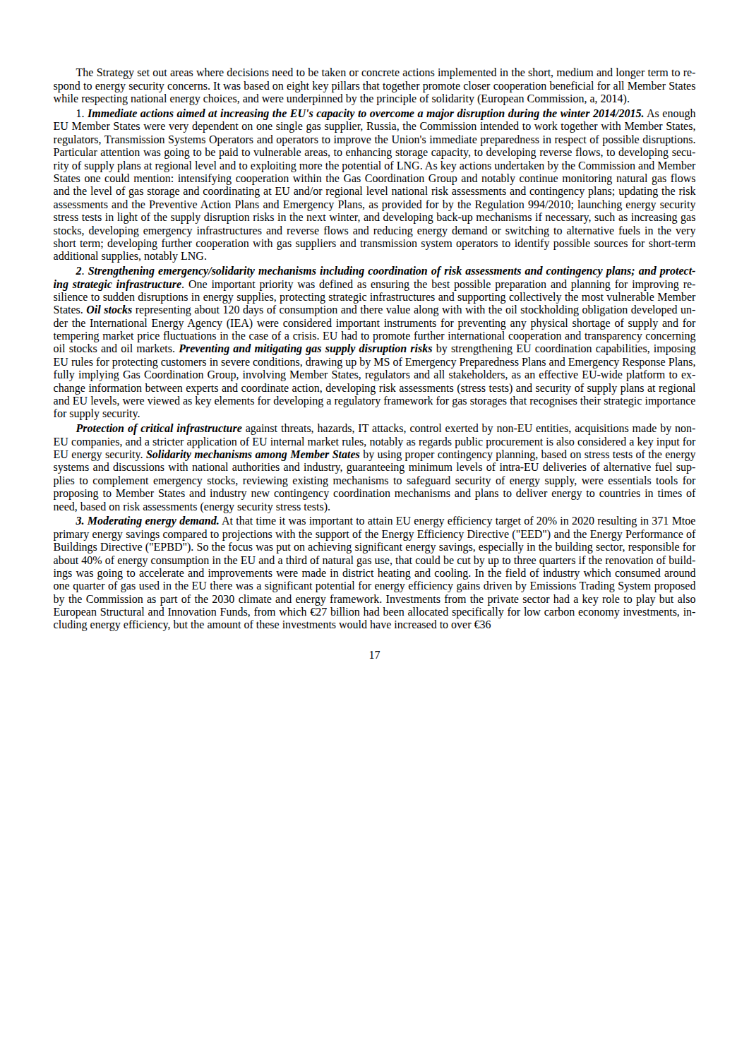The Strategy set out areas where decisions need to be taken or concrete actions implemented in the short, medium and longer term to respond to energy security concerns. It was based on eight key pillars that together promote closer cooperation beneficial for all Member States while respecting national energy choices, and were underpinned by the principle of solidarity (European Commission, a, 2014).
1. Immediate actions aimed at increasing the EU's capacity to overcome a major disruption during the winter 2014/2015. As enough EU Member States were very dependent on one single gas supplier, Russia, the Commission intended to work together with Member States, regulators, Transmission Systems Operators and operators to improve the Union's immediate preparedness in respect of possible disruptions. Particular attention was going to be paid to vulnerable areas, to enhancing storage capacity, to developing reverse flows, to developing security of supply plans at regional level and to exploiting more the potential of LNG. As key actions undertaken by the Commission and Member States one could mention: intensifying cooperation within the Gas Coordination Group and notably continue monitoring natural gas flows and the level of gas storage and coordinating at EU and/or regional level national risk assessments and contingency plans; updating the risk assessments and the Preventive Action Plans and Emergency Plans, as provided for by the Regulation 994/2010; launching energy security stress tests in light of the supply disruption risks in the next winter, and developing back-up mechanisms if necessary, such as increasing gas stocks, developing emergency infrastructures and reverse flows and reducing energy demand or switching to alternative fuels in the very short term; developing further cooperation with gas suppliers and transmission system operators to identify possible sources for short-term additional supplies, notably LNG.
2. Strengthening emergency/solidarity mechanisms including coordination of risk assessments and contingency plans; and protecting strategic infrastructure. One important priority was defined as ensuring the best possible preparation and planning for improving resilience to sudden disruptions in energy supplies, protecting strategic infrastructures and supporting collectively the most vulnerable Member States. Oil stocks representing about 120 days of consumption and there value along with with the oil stockholding obligation developed under the International Energy Agency (IEA) were considered important instruments for preventing any physical shortage of supply and for tempering market price fluctuations in the case of a crisis. EU had to promote further international cooperation and transparency concerning oil stocks and oil markets. Preventing and mitigating gas supply disruption risks by strengthening EU coordination capabilities, imposing EU rules for protecting customers in severe conditions, drawing up by MS of Emergency Preparedness Plans and Emergency Response Plans, fully implying Gas Coordination Group, involving Member States, regulators and all stakeholders, as an effective EU-wide platform to exchange information between experts and coordinate action, developing risk assessments (stress tests) and security of supply plans at regional and EU levels, were viewed as key elements for developing a regulatory framework for gas storages that recognises their strategic importance for supply security.
Protection of critical infrastructure against threats, hazards, IT attacks, control exerted by non-EU entities, acquisitions made by non-EU companies, and a stricter application of EU internal market rules, notably as regards public procurement is also considered a key input for EU energy security. Solidarity mechanisms among Member States by using proper contingency planning, based on stress tests of the energy systems and discussions with national authorities and industry, guaranteeing minimum levels of intra-EU deliveries of alternative fuel supplies to complement emergency stocks, reviewing existing mechanisms to safeguard security of energy supply, were essentials tools for proposing to Member States and industry new contingency coordination mechanisms and plans to deliver energy to countries in times of need, based on risk assessments (energy security stress tests).
3. Moderating energy demand. At that time it was important to attain EU energy efficiency target of 20% in 2020 resulting in 371 Mtoe primary energy savings compared to projections with the support of the Energy Efficiency Directive ("EED") and the Energy Performance of Buildings Directive ("EPBD"). So the focus was put on achieving significant energy savings, especially in the building sector, responsible for about 40% of energy consumption in the EU and a third of natural gas use, that could be cut by up to three quarters if the renovation of buildings was going to accelerate and improvements were made in district heating and cooling. In the field of industry which consumed around one quarter of gas used in the EU there was a significant potential for energy efficiency gains driven by Emissions Trading System proposed by the Commission as part of the 2030 climate and energy framework. Investments from the private sector had a key role to play but also European Structural and Innovation Funds, from which €27 billion had been allocated specifically for low carbon economy investments, including energy efficiency, but the amount of these investments would have increased to over €36
17